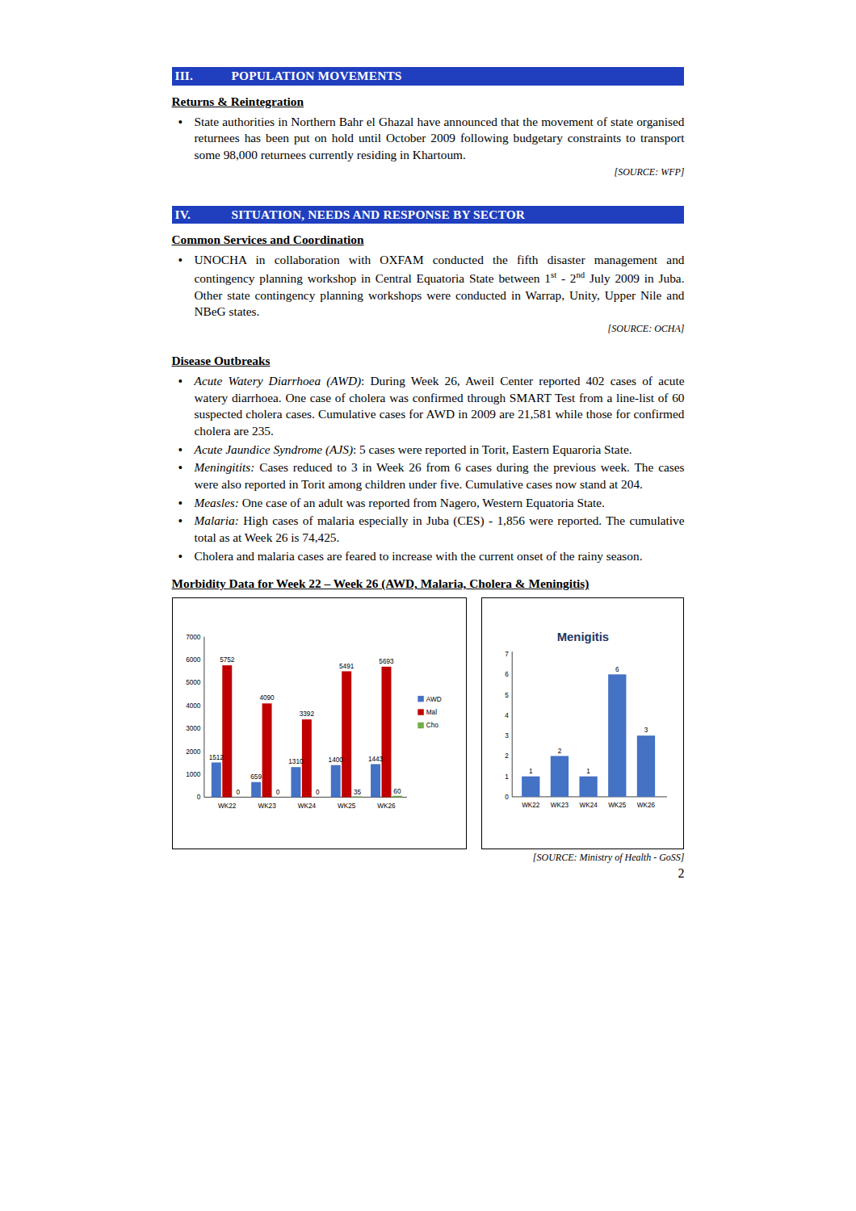III. POPULATION MOVEMENTS
Returns & Reintegration
State authorities in Northern Bahr el Ghazal have announced that the movement of state organised returnees has been put on hold until October 2009 following budgetary constraints to transport some 98,000 returnees currently residing in Khartoum.
[SOURCE: WFP]
IV. SITUATION, NEEDS AND RESPONSE BY SECTOR
Common Services and Coordination
UNOCHA in collaboration with OXFAM conducted the fifth disaster management and contingency planning workshop in Central Equatoria State between 1st - 2nd July 2009 in Juba. Other state contingency planning workshops were conducted in Warrap, Unity, Upper Nile and NBeG states.
[SOURCE: OCHA]
Disease Outbreaks
Acute Watery Diarrhoea (AWD): During Week 26, Aweil Center reported 402 cases of acute watery diarrhoea. One case of cholera was confirmed through SMART Test from a line-list of 60 suspected cholera cases. Cumulative cases for AWD in 2009 are 21,581 while those for confirmed cholera are 235.
Acute Jaundice Syndrome (AJS): 5 cases were reported in Torit, Eastern Equaroria State.
Meningitits: Cases reduced to 3 in Week 26 from 6 cases during the previous week. The cases were also reported in Torit among children under five. Cumulative cases now stand at 204.
Measles: One case of an adult was reported from Nagero, Western Equatoria State.
Malaria: High cases of malaria especially in Juba (CES) - 1,856 were reported. The cumulative total as at Week 26 is 74,425.
Cholera and malaria cases are feared to increase with the current onset of the rainy season.
Morbidity Data for Week 22 – Week 26 (AWD, Malaria, Cholera & Meningitis)
7000 6000 5000 4000 3000 2000 1000 0 1512 5752 0 659 4090 0 1310 3392 0 1400 5491 35 1443 5693 60 WK22 WK23 WK24 WK25 WK26 AWD Mal Cho
Menigitis 7 6 5 4 3 2 1 0 1 2 1 6 3 WK22 WK23 WK24 WK25 WK26
[SOURCE: Ministry of Health - GoSS]
2